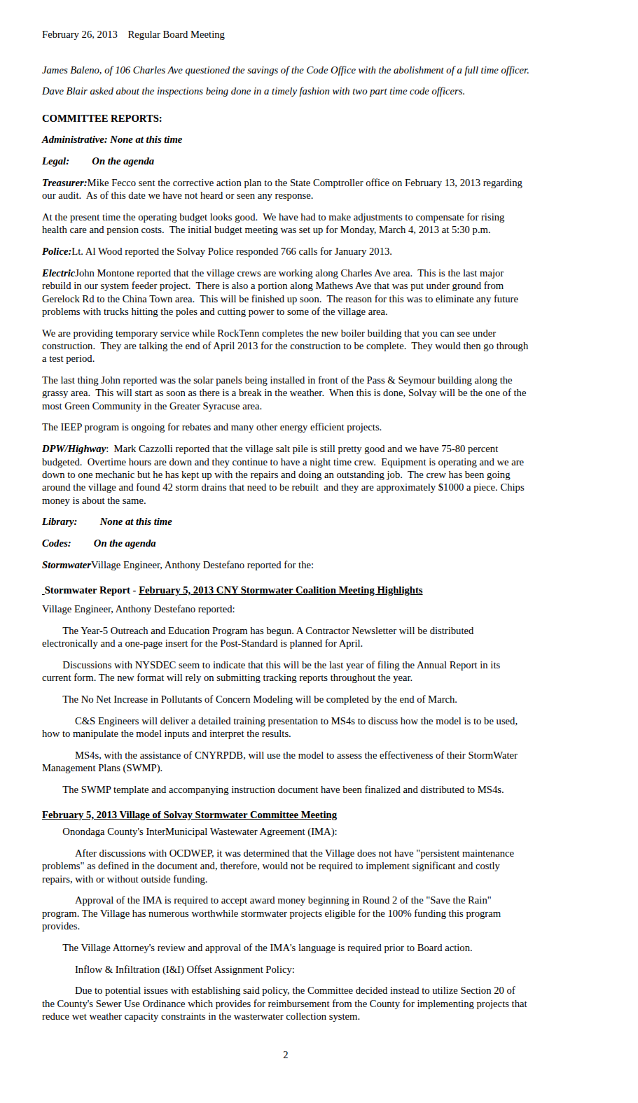February 26, 2013 Regular Board Meeting
James Baleno, of 106 Charles Ave questioned the savings of the Code Office with the abolishment of a full time officer.
Dave Blair asked about the inspections being done in a timely fashion with two part time code officers.
Committee Reports:
Administrative: None at this time
Legal: On the agenda
Treasurer: Mike Fecco sent the corrective action plan to the State Comptroller office on February 13, 2013 regarding our audit. As of this date we have not heard or seen any response.
At the present time the operating budget looks good. We have had to make adjustments to compensate for rising health care and pension costs. The initial budget meeting was set up for Monday, March 4, 2013 at 5:30 p.m.
Police: Lt. Al Wood reported the Solvay Police responded 766 calls for January 2013.
Electric John Montone reported that the village crews are working along Charles Ave area. This is the last major rebuild in our system feeder project. There is also a portion along Mathews Ave that was put under ground from Gerelock Rd to the China Town area. This will be finished up soon. The reason for this was to eliminate any future problems with trucks hitting the poles and cutting power to some of the village area.
We are providing temporary service while RockTenn completes the new boiler building that you can see under construction. They are talking the end of April 2013 for the construction to be complete. They would then go through a test period.
The last thing John reported was the solar panels being installed in front of the Pass & Seymour building along the grassy area. This will start as soon as there is a break in the weather. When this is done, Solvay will be the one of the most Green Community in the Greater Syracuse area.
The IEEP program is ongoing for rebates and many other energy efficient projects.
DPW/Highway: Mark Cazzolli reported that the village salt pile is still pretty good and we have 75-80 percent budgeted. Overtime hours are down and they continue to have a night time crew. Equipment is operating and we are down to one mechanic but he has kept up with the repairs and doing an outstanding job. The crew has been going around the village and found 42 storm drains that need to be rebuilt and they are approximately $1000 a piece. Chips money is about the same.
Library: None at this time
Codes: On the agenda
Stormwater Village Engineer, Anthony Destefano reported for the:
Stormwater Report - February 5, 2013 CNY Stormwater Coalition Meeting Highlights
Village Engineer, Anthony Destefano reported:
The Year-5 Outreach and Education Program has begun. A Contractor Newsletter will be distributed electronically and a one-page insert for the Post-Standard is planned for April.
Discussions with NYSDEC seem to indicate that this will be the last year of filing the Annual Report in its current form. The new format will rely on submitting tracking reports throughout the year.
The No Net Increase in Pollutants of Concern Modeling will be completed by the end of March.
C&S Engineers will deliver a detailed training presentation to MS4s to discuss how the model is to be used, how to manipulate the model inputs and interpret the results.
MS4s, with the assistance of CNYRPDB, will use the model to assess the effectiveness of their StormWater Management Plans (SWMP).
The SWMP template and accompanying instruction document have been finalized and distributed to MS4s.
February 5, 2013 Village of Solvay Stormwater Committee Meeting
Onondaga County's InterMunicipal Wastewater Agreement (IMA):
After discussions with OCDWEP, it was determined that the Village does not have "persistent maintenance problems" as defined in the document and, therefore, would not be required to implement significant and costly repairs, with or without outside funding.
Approval of the IMA is required to accept award money beginning in Round 2 of the "Save the Rain" program. The Village has numerous worthwhile stormwater projects eligible for the 100% funding this program provides.
The Village Attorney's review and approval of the IMA's language is required prior to Board action.
Inflow & Infiltration (I&I) Offset Assignment Policy:
Due to potential issues with establishing said policy, the Committee decided instead to utilize Section 20 of the County's Sewer Use Ordinance which provides for reimbursement from the County for implementing projects that reduce wet weather capacity constraints in the wasterwater collection system.
2